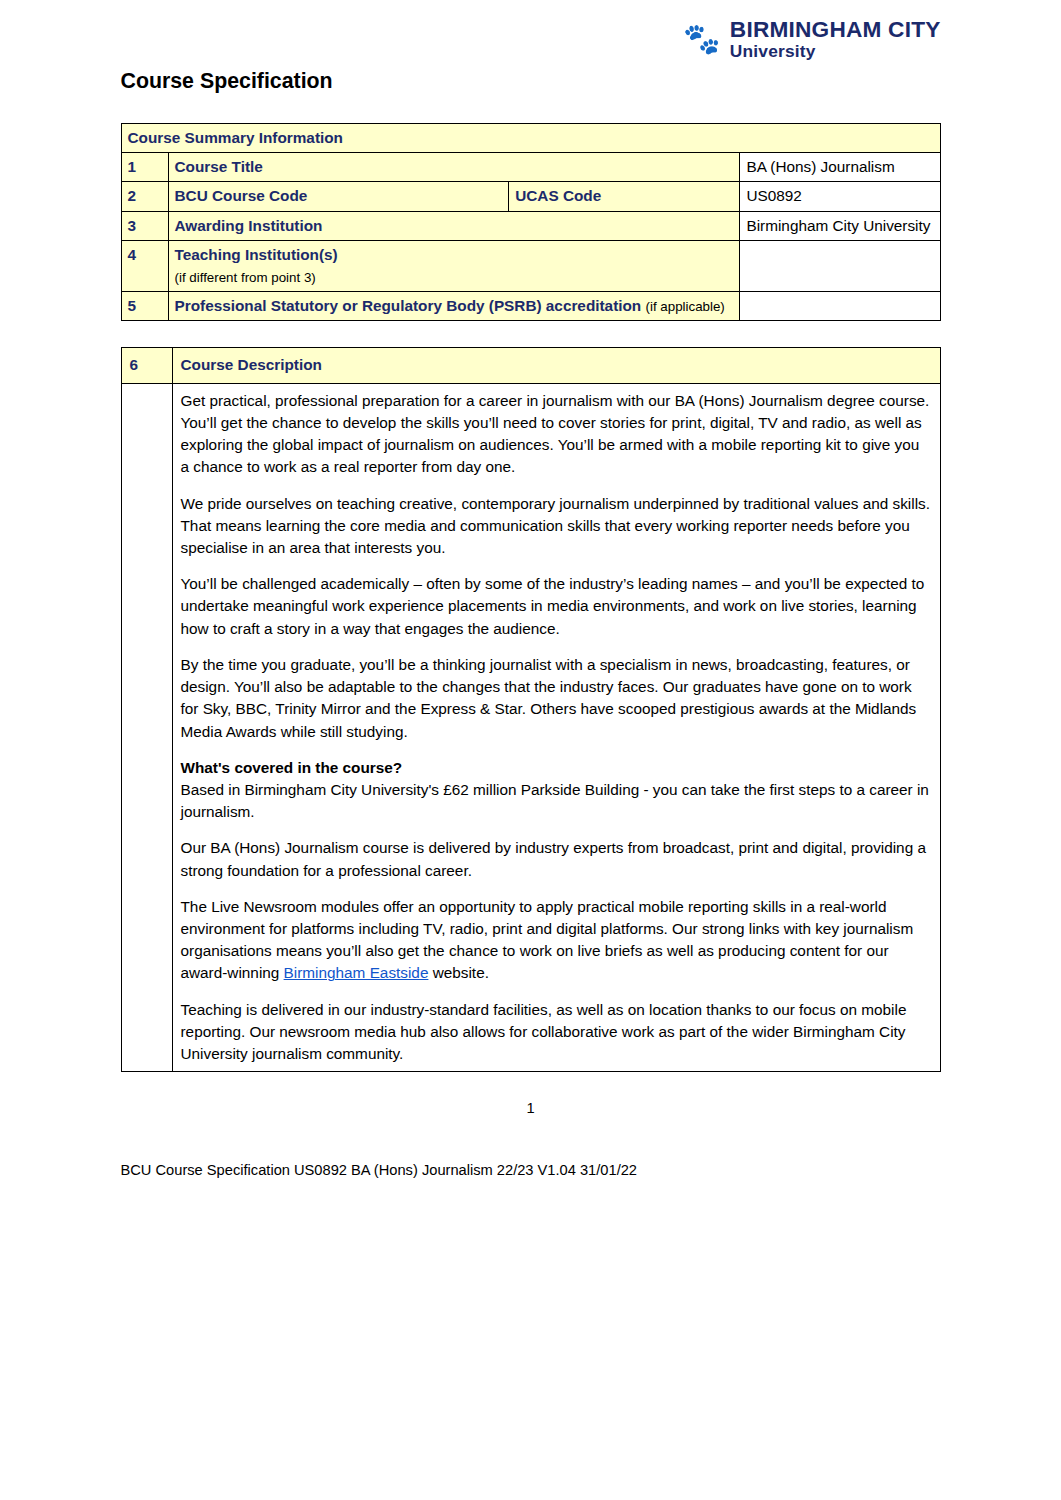🐾 BIRMINGHAM CITYUniversity
Course Specification
| Course Summary Information |
| 1 | Course Title | BA (Hons) Journalism |
| 2 | BCU Course Code | UCAS Code | US0892 |
| 3 | Awarding Institution | Birmingham City University |
| 4 | Teaching Institution(s) (if different from point 3) | |
| 5 | Professional Statutory or Regulatory Body (PSRB) accreditation (if applicable) | |
| 6 | Course Description |
| | Get practical, professional preparation for a career in journalism with our BA (Hons) Journalism degree course. You’ll get the chance to develop the skills you’ll need to cover stories for print, digital, TV and radio, as well as exploring the global impact of journalism on audiences. You’ll be armed with a mobile reporting kit to give you a chance to work as a real reporter from day one. We pride ourselves on teaching creative, contemporary journalism underpinned by traditional values and skills. That means learning the core media and communication skills that every working reporter needs before you specialise in an area that interests you. You’ll be challenged academically – often by some of the industry’s leading names – and you’ll be expected to undertake meaningful work experience placements in media environments, and work on live stories, learning how to craft a story in a way that engages the audience. By the time you graduate, you’ll be a thinking journalist with a specialism in news, broadcasting, features, or design. You’ll also be adaptable to the changes that the industry faces. Our graduates have gone on to work for Sky, BBC, Trinity Mirror and the Express & Star. Others have scooped prestigious awards at the Midlands Media Awards while still studying. What's covered in the course? Based in Birmingham City University's £62 million Parkside Building - you can take the first steps to a career in journalism. Our BA (Hons) Journalism course is delivered by industry experts from broadcast, print and digital, providing a strong foundation for a professional career. The Live Newsroom modules offer an opportunity to apply practical mobile reporting skills in a real-world environment for platforms including TV, radio, print and digital platforms. Our strong links with key journalism organisations means you’ll also get the chance to work on live briefs as well as producing content for our award-winning Birmingham Eastside website. Teaching is delivered in our industry-standard facilities, as well as on location thanks to our focus on mobile reporting. Our newsroom media hub also allows for collaborative work as part of the wider Birmingham City University journalism community. |
1
BCU Course Specification US0892 BA (Hons) Journalism 22/23 V1.04 31/01/22